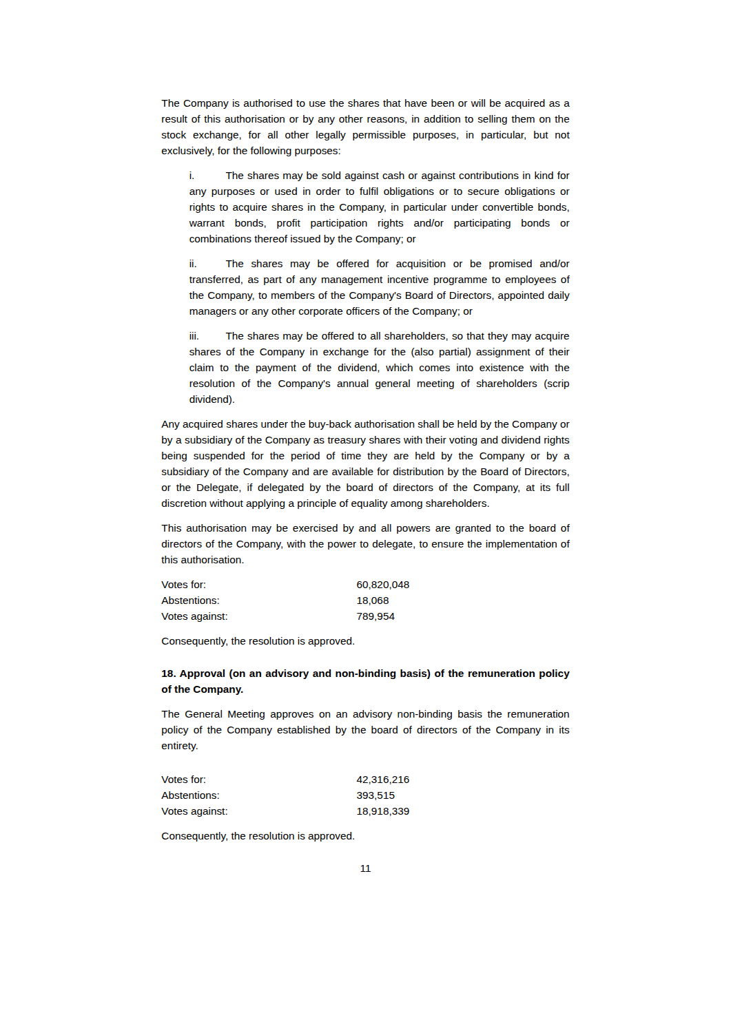The Company is authorised to use the shares that have been or will be acquired as a result of this authorisation or by any other reasons, in addition to selling them on the stock exchange, for all other legally permissible purposes, in particular, but not exclusively, for the following purposes:
i. The shares may be sold against cash or against contributions in kind for any purposes or used in order to fulfil obligations or to secure obligations or rights to acquire shares in the Company, in particular under convertible bonds, warrant bonds, profit participation rights and/or participating bonds or combinations thereof issued by the Company; or
ii. The shares may be offered for acquisition or be promised and/or transferred, as part of any management incentive programme to employees of the Company, to members of the Company's Board of Directors, appointed daily managers or any other corporate officers of the Company; or
iii. The shares may be offered to all shareholders, so that they may acquire shares of the Company in exchange for the (also partial) assignment of their claim to the payment of the dividend, which comes into existence with the resolution of the Company's annual general meeting of shareholders (scrip dividend).
Any acquired shares under the buy-back authorisation shall be held by the Company or by a subsidiary of the Company as treasury shares with their voting and dividend rights being suspended for the period of time they are held by the Company or by a subsidiary of the Company and are available for distribution by the Board of Directors, or the Delegate, if delegated by the board of directors of the Company, at its full discretion without applying a principle of equality among shareholders.
This authorisation may be exercised by and all powers are granted to the board of directors of the Company, with the power to delegate, to ensure the implementation of this authorisation.
| Votes for: | 60,820,048 |
| Abstentions: | 18,068 |
| Votes against: | 789,954 |
Consequently, the resolution is approved.
18. Approval (on an advisory and non-binding basis) of the remuneration policy of the Company.
The General Meeting approves on an advisory non-binding basis the remuneration policy of the Company established by the board of directors of the Company in its entirety.
| Votes for: | 42,316,216 |
| Abstentions: | 393,515 |
| Votes against: | 18,918,339 |
Consequently, the resolution is approved.
11